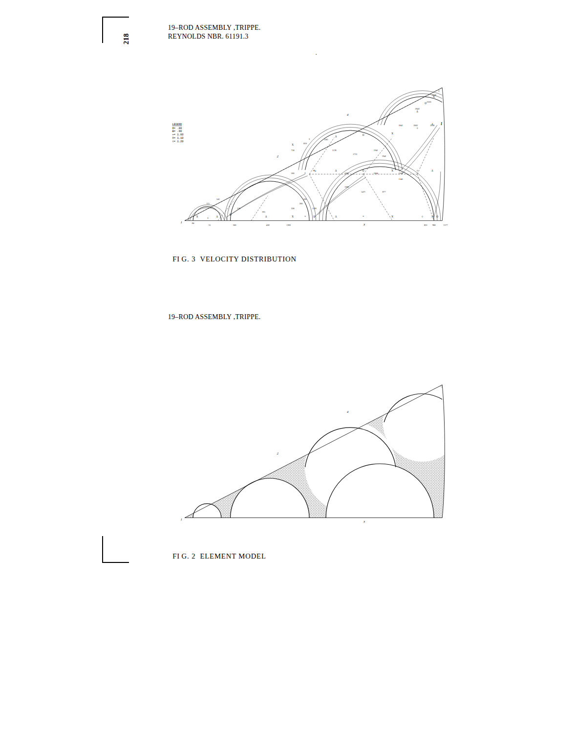218
.
ı
19–ROD ASSEMBLY ,TRIPPE. REYNOLDS NBR. 61191.3
Velocity distribution contour plot Triangular sector bounded by sides labeled 1, 2, 3 and 4, containing circular rod cross-sections with contour lines and numeric velocity labels. LEGEND O= .80 Δ= .90 += 1.00 X= 1.10 ◊= 1.20 1 2 3 4 X ◊ Δ O Δ X + O Δ + X ◊ Δ O ◊ + Δ O X ◊ Δ X + Δ O X ◊ Δ Δ O X ◊ 64 55 360 458 1300 833 968 1577 115 143 136 265 328 260 585 1190 500 714 1065 1004 1569 1000 1471 877 1140 718 810 1583 1578 1713 1941 1941 2043 2320 2338 1841 2002 2258
FIG. 3 VELOCITY DISTRIBUTION
19–ROD ASSEMBLY ,TRIPPE.
Element model mesh Triangular sector with circular rod boundaries; the flow region between rods is filled with a dense finite element mesh. 1 2 3 4
FIG. 2 ELEMENT MODEL